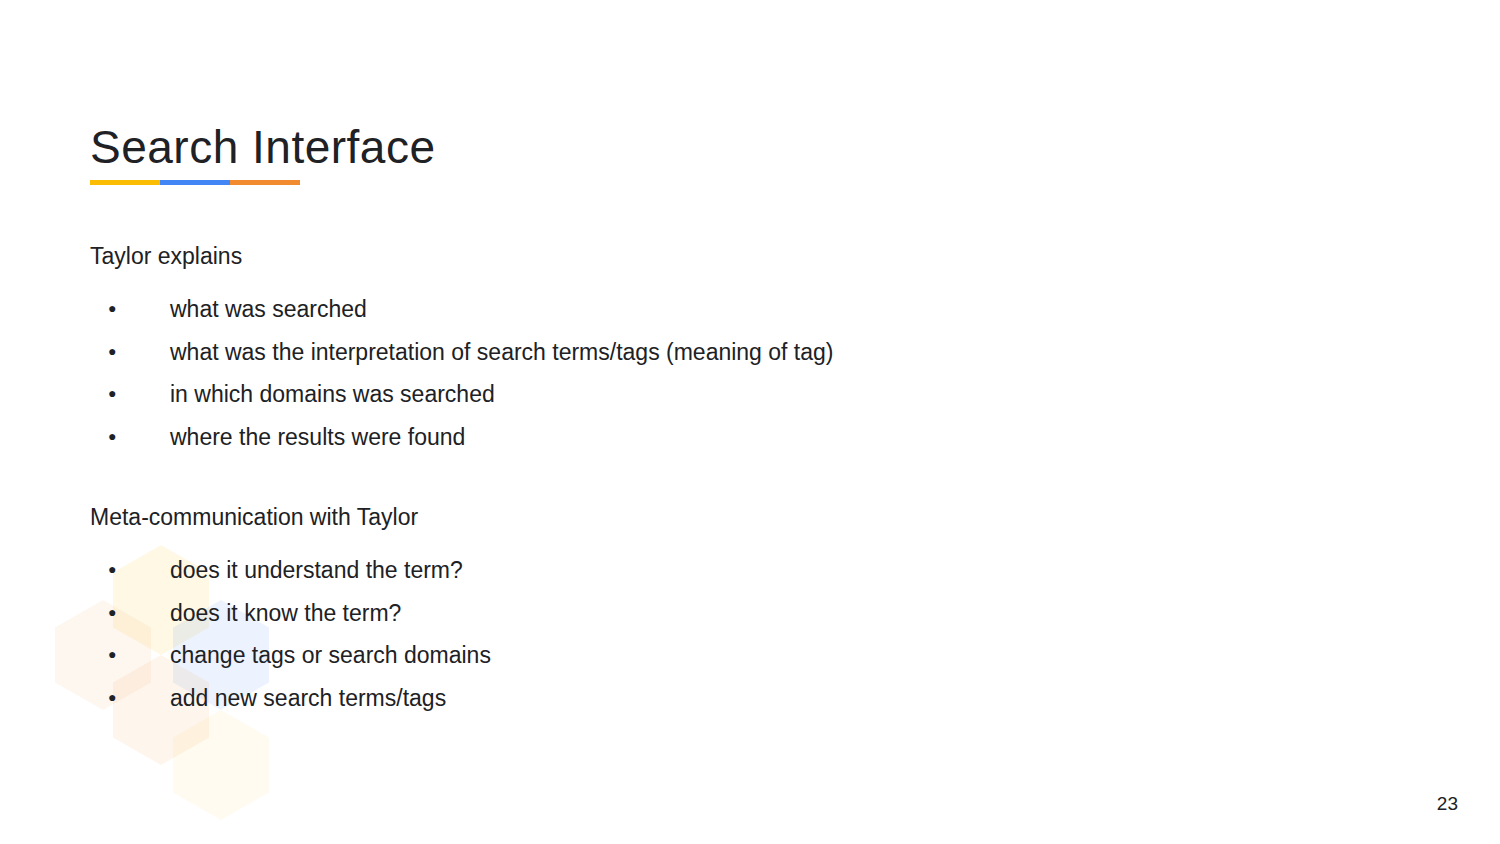Search Interface
Taylor explains
what was searched
what was the interpretation of search terms/tags (meaning of tag)
in which domains was searched
where the results were found
Meta-communication with Taylor
does it understand the term?
does it know the term?
change tags or search domains
add new search terms/tags
23